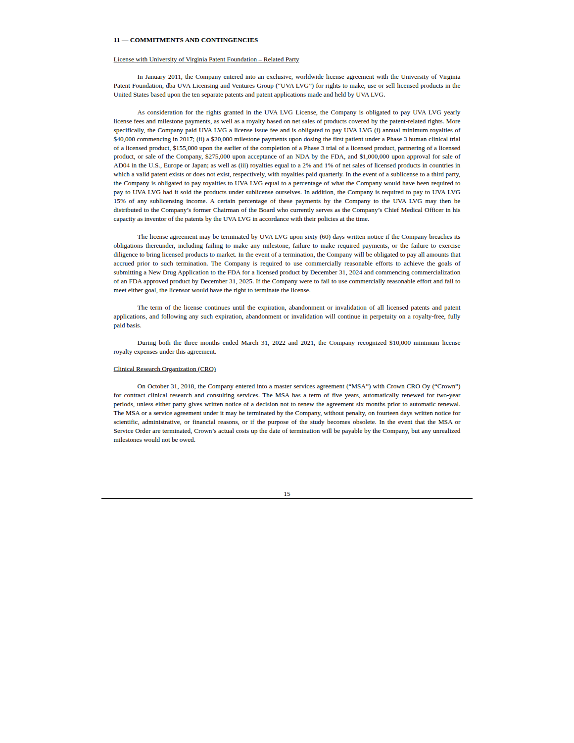11 — COMMITMENTS AND CONTINGENCIES
License with University of Virginia Patent Foundation – Related Party
In January 2011, the Company entered into an exclusive, worldwide license agreement with the University of Virginia Patent Foundation, dba UVA Licensing and Ventures Group (“UVA LVG”) for rights to make, use or sell licensed products in the United States based upon the ten separate patents and patent applications made and held by UVA LVG.
As consideration for the rights granted in the UVA LVG License, the Company is obligated to pay UVA LVG yearly license fees and milestone payments, as well as a royalty based on net sales of products covered by the patent-related rights. More specifically, the Company paid UVA LVG a license issue fee and is obligated to pay UVA LVG (i) annual minimum royalties of $40,000 commencing in 2017; (ii) a $20,000 milestone payments upon dosing the first patient under a Phase 3 human clinical trial of a licensed product, $155,000 upon the earlier of the completion of a Phase 3 trial of a licensed product, partnering of a licensed product, or sale of the Company, $275,000 upon acceptance of an NDA by the FDA, and $1,000,000 upon approval for sale of AD04 in the U.S., Europe or Japan; as well as (iii) royalties equal to a 2% and 1% of net sales of licensed products in countries in which a valid patent exists or does not exist, respectively, with royalties paid quarterly. In the event of a sublicense to a third party, the Company is obligated to pay royalties to UVA LVG equal to a percentage of what the Company would have been required to pay to UVA LVG had it sold the products under sublicense ourselves. In addition, the Company is required to pay to UVA LVG 15% of any sublicensing income. A certain percentage of these payments by the Company to the UVA LVG may then be distributed to the Company’s former Chairman of the Board who currently serves as the Company’s Chief Medical Officer in his capacity as inventor of the patents by the UVA LVG in accordance with their policies at the time.
The license agreement may be terminated by UVA LVG upon sixty (60) days written notice if the Company breaches its obligations thereunder, including failing to make any milestone, failure to make required payments, or the failure to exercise diligence to bring licensed products to market. In the event of a termination, the Company will be obligated to pay all amounts that accrued prior to such termination. The Company is required to use commercially reasonable efforts to achieve the goals of submitting a New Drug Application to the FDA for a licensed product by December 31, 2024 and commencing commercialization of an FDA approved product by December 31, 2025. If the Company were to fail to use commercially reasonable effort and fail to meet either goal, the licensor would have the right to terminate the license.
The term of the license continues until the expiration, abandonment or invalidation of all licensed patents and patent applications, and following any such expiration, abandonment or invalidation will continue in perpetuity on a royalty-free, fully paid basis.
During both the three months ended March 31, 2022 and 2021, the Company recognized $10,000 minimum license royalty expenses under this agreement.
Clinical Research Organization (CRO)
On October 31, 2018, the Company entered into a master services agreement (“MSA”) with Crown CRO Oy (“Crown”) for contract clinical research and consulting services. The MSA has a term of five years, automatically renewed for two-year periods, unless either party gives written notice of a decision not to renew the agreement six months prior to automatic renewal. The MSA or a service agreement under it may be terminated by the Company, without penalty, on fourteen days written notice for scientific, administrative, or financial reasons, or if the purpose of the study becomes obsolete. In the event that the MSA or Service Order are terminated, Crown’s actual costs up the date of termination will be payable by the Company, but any unrealized milestones would not be owed.
15